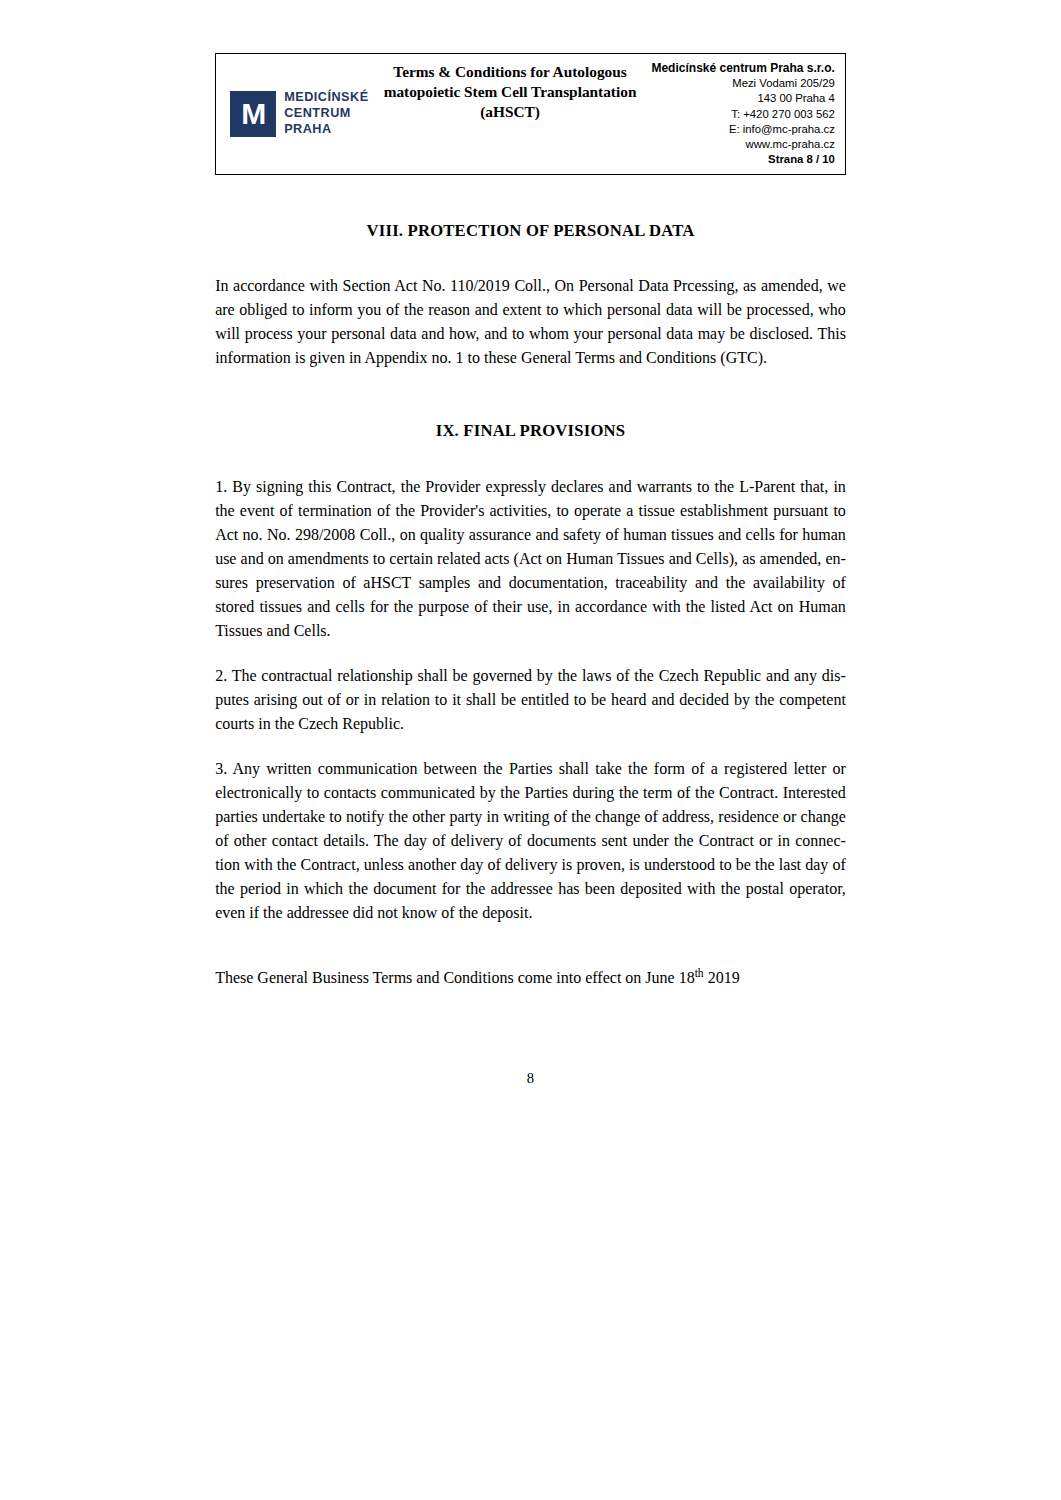M
MEDICÍNSKÉ
CENTRUM
PRAHA
Terms & Conditions for Autologous
matopoietic Stem Cell Transplantation
(aHSCT)
Medicínské centrum Praha s.r.o.
Mezi Vodami 205/29
143 00 Praha 4
T: +420 270 003 562
E: info@mc-praha.cz
www.mc-praha.cz
Strana 8 / 10
VIII. PROTECTION OF PERSONAL DATA
In accordance with Section Act No. 110/2019 Coll., On Personal Data Prcessing, as amended, we are obliged to inform you of the reason and extent to which personal data will be processed, who will process your personal data and how, and to whom your personal data may be disclosed. This information is given in Appendix no. 1 to these General Terms and Conditions (GTC).
IX. FINAL PROVISIONS
1. By signing this Contract, the Provider expressly declares and warrants to the L-Parent that, in the event of termination of the Provider's activities, to operate a tissue establishment pursuant to Act no. No. 298/2008 Coll., on quality assurance and safety of human tissues and cells for human use and on amendments to certain related acts (Act on Human Tissues and Cells), as amended, ensures preservation of aHSCT samples and documentation, traceability and the availability of stored tissues and cells for the purpose of their use, in accordance with the listed Act on Human Tissues and Cells.
2. The contractual relationship shall be governed by the laws of the Czech Republic and any disputes arising out of or in relation to it shall be entitled to be heard and decided by the competent courts in the Czech Republic.
3. Any written communication between the Parties shall take the form of a registered letter or electronically to contacts communicated by the Parties during the term of the Contract. Interested parties undertake to notify the other party in writing of the change of address, residence or change of other contact details. The day of delivery of documents sent under the Contract or in connection with the Contract, unless another day of delivery is proven, is understood to be the last day of the period in which the document for the addressee has been deposited with the postal operator, even if the addressee did not know of the deposit.
These General Business Terms and Conditions come into effect on June 18th 2019
8